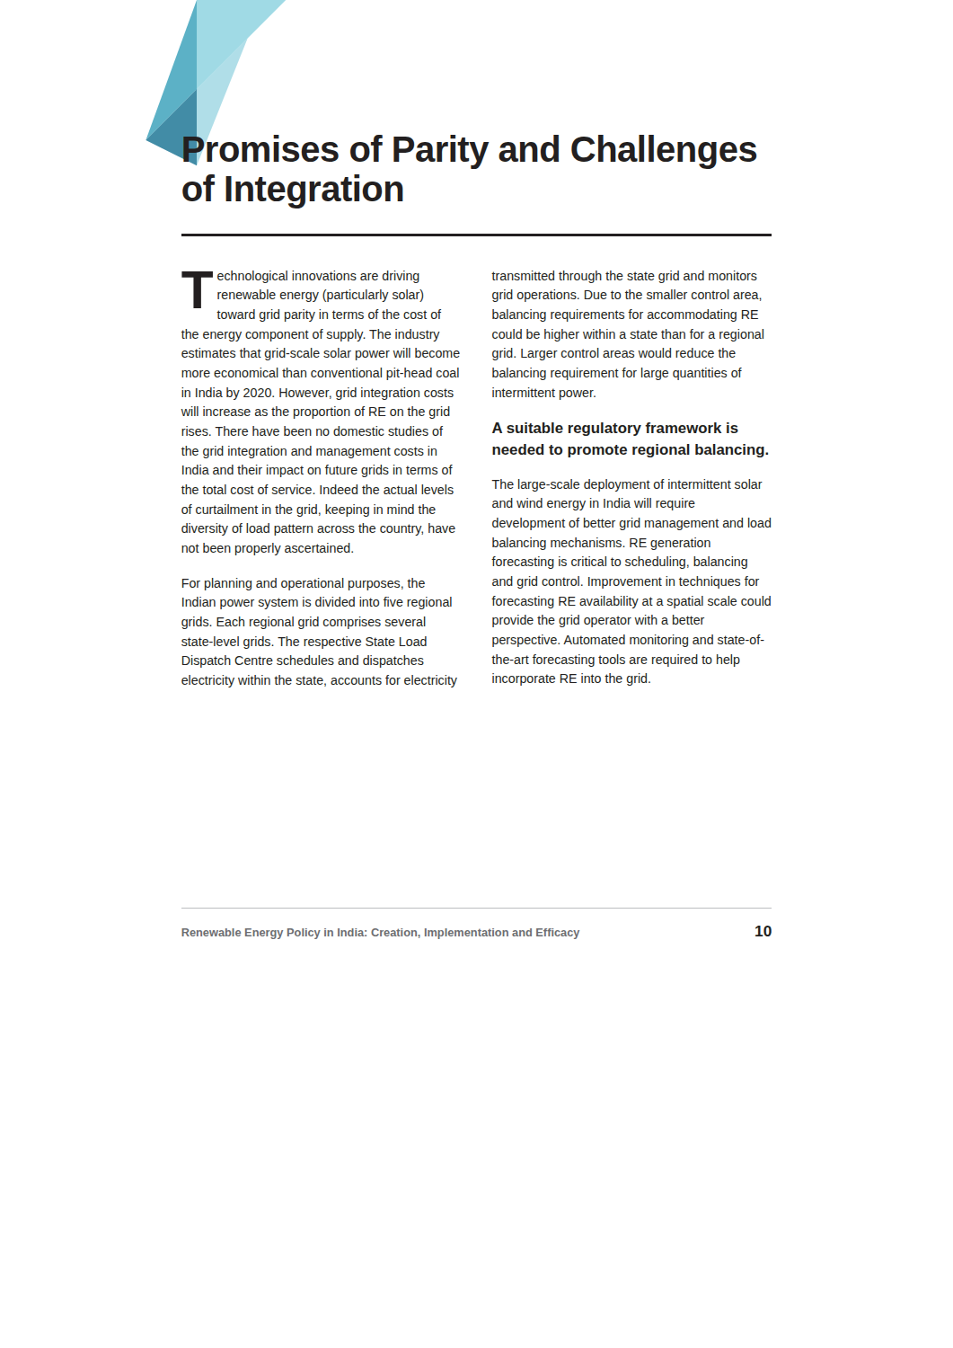Promises of Parity and Challenges of Integration
Technological innovations are driving renewable energy (particularly solar) toward grid parity in terms of the cost of the energy component of supply. The industry estimates that grid-scale solar power will become more economical than conventional pit-head coal in India by 2020. However, grid integration costs will increase as the proportion of RE on the grid rises. There have been no domestic studies of the grid integration and management costs in India and their impact on future grids in terms of the total cost of service. Indeed the actual levels of curtailment in the grid, keeping in mind the diversity of load pattern across the country, have not been properly ascertained.
For planning and operational purposes, the Indian power system is divided into five regional grids. Each regional grid comprises several state-level grids. The respective State Load Dispatch Centre schedules and dispatches electricity within the state, accounts for electricity transmitted through the state grid and monitors grid operations. Due to the smaller control area, balancing requirements for accommodating RE could be higher within a state than for a regional grid. Larger control areas would reduce the balancing requirement for large quantities of intermittent power.
A suitable regulatory framework is needed to promote regional balancing.
The large-scale deployment of intermittent solar and wind energy in India will require development of better grid management and load balancing mechanisms. RE generation forecasting is critical to scheduling, balancing and grid control. Improvement in techniques for forecasting RE availability at a spatial scale could provide the grid operator with a better perspective. Automated monitoring and state-of-the-art forecasting tools are required to help incorporate RE into the grid.
Renewable Energy Policy in India: Creation, Implementation and Efficacy 10